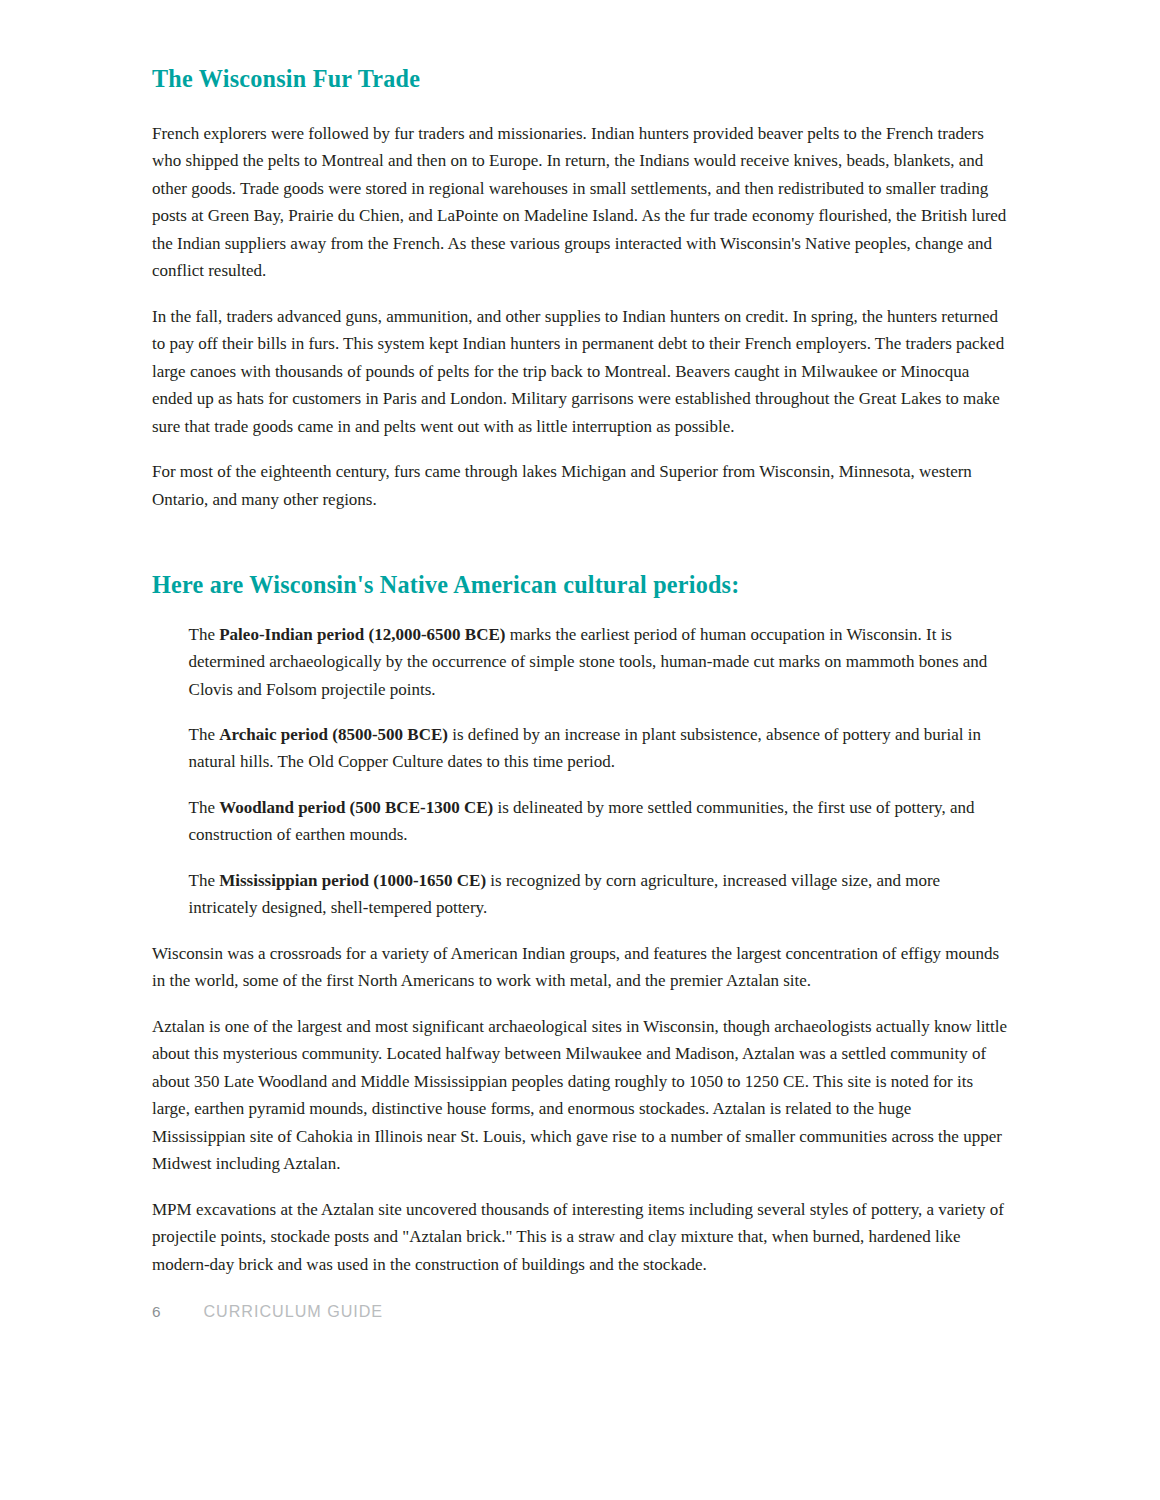The Wisconsin Fur Trade
French explorers were followed by fur traders and missionaries. Indian hunters provided beaver pelts to the French traders who shipped the pelts to Montreal and then on to Europe. In return, the Indians would receive knives, beads, blankets, and other goods. Trade goods were stored in regional warehouses in small settlements, and then redistributed to smaller trading posts at Green Bay, Prairie du Chien, and LaPointe on Madeline Island. As the fur trade economy flourished, the British lured the Indian suppliers away from the French. As these various groups interacted with Wisconsin's Native peoples, change and conflict resulted.
In the fall, traders advanced guns, ammunition, and other supplies to Indian hunters on credit. In spring, the hunters returned to pay off their bills in furs. This system kept Indian hunters in permanent debt to their French employers. The traders packed large canoes with thousands of pounds of pelts for the trip back to Montreal. Beavers caught in Milwaukee or Minocqua ended up as hats for customers in Paris and London. Military garrisons were established throughout the Great Lakes to make sure that trade goods came in and pelts went out with as little interruption as possible.
For most of the eighteenth century, furs came through lakes Michigan and Superior from Wisconsin, Minnesota, western Ontario, and many other regions.
Here are Wisconsin's Native American cultural periods:
The Paleo-Indian period (12,000-6500 BCE) marks the earliest period of human occupation in Wisconsin. It is determined archaeologically by the occurrence of simple stone tools, human-made cut marks on mammoth bones and Clovis and Folsom projectile points.
The Archaic period (8500-500 BCE) is defined by an increase in plant subsistence, absence of pottery and burial in natural hills. The Old Copper Culture dates to this time period.
The Woodland period (500 BCE-1300 CE) is delineated by more settled communities, the first use of pottery, and construction of earthen mounds.
The Mississippian period (1000-1650 CE) is recognized by corn agriculture, increased village size, and more intricately designed, shell-tempered pottery.
Wisconsin was a crossroads for a variety of American Indian groups, and features the largest concentration of effigy mounds in the world, some of the first North Americans to work with metal, and the premier Aztalan site.
Aztalan is one of the largest and most significant archaeological sites in Wisconsin, though archaeologists actually know little about this mysterious community. Located halfway between Milwaukee and Madison, Aztalan was a settled community of about 350 Late Woodland and Middle Mississippian peoples dating roughly to 1050 to 1250 CE. This site is noted for its large, earthen pyramid mounds, distinctive house forms, and enormous stockades. Aztalan is related to the huge Mississippian site of Cahokia in Illinois near St. Louis, which gave rise to a number of smaller communities across the upper Midwest including Aztalan.
MPM excavations at the Aztalan site uncovered thousands of interesting items including several styles of pottery, a variety of projectile points, stockade posts and "Aztalan brick." This is a straw and clay mixture that, when burned, hardened like modern-day brick and was used in the construction of buildings and the stockade.
6 Curriculum Guide